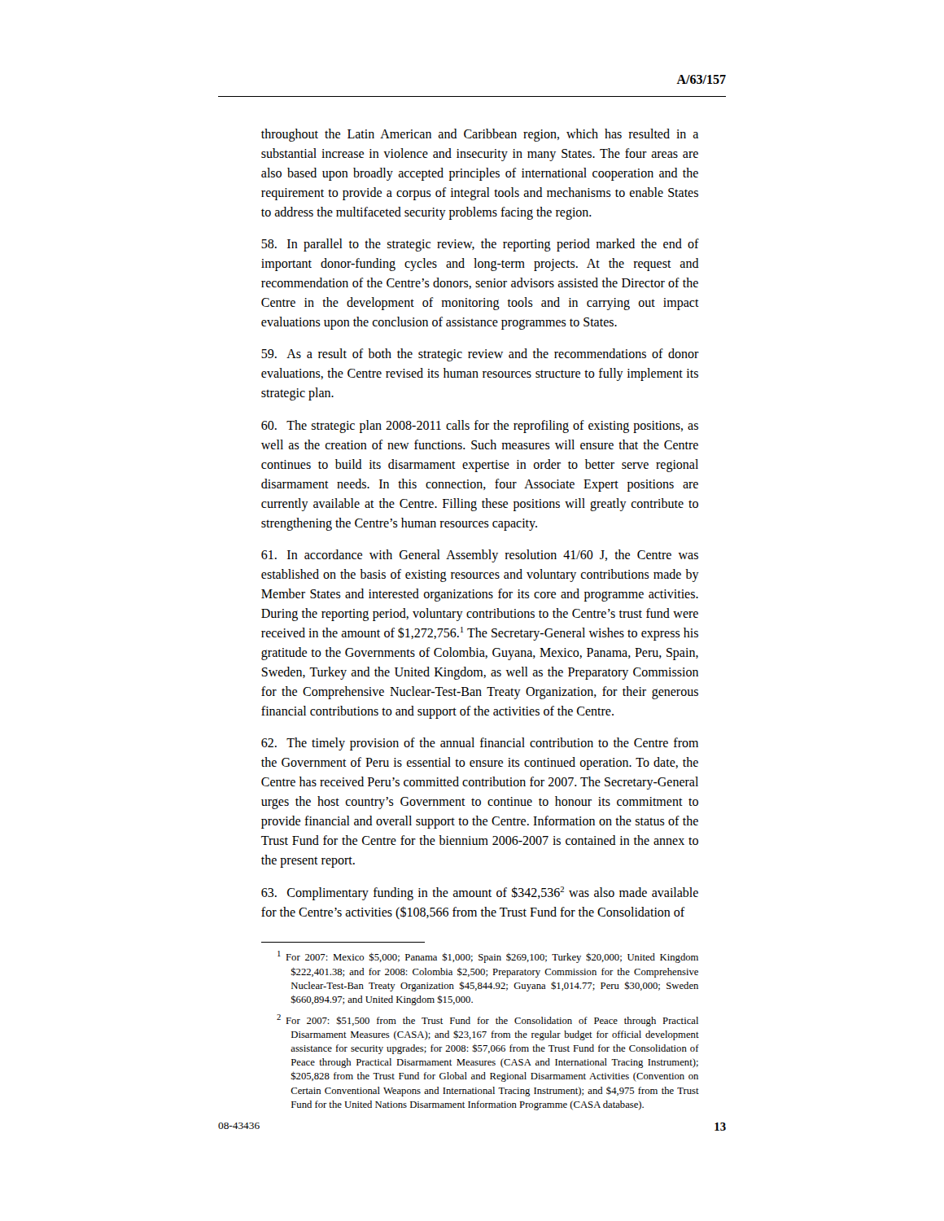A/63/157
throughout the Latin American and Caribbean region, which has resulted in a substantial increase in violence and insecurity in many States. The four areas are also based upon broadly accepted principles of international cooperation and the requirement to provide a corpus of integral tools and mechanisms to enable States to address the multifaceted security problems facing the region.
58. In parallel to the strategic review, the reporting period marked the end of important donor-funding cycles and long-term projects. At the request and recommendation of the Centre’s donors, senior advisors assisted the Director of the Centre in the development of monitoring tools and in carrying out impact evaluations upon the conclusion of assistance programmes to States.
59. As a result of both the strategic review and the recommendations of donor evaluations, the Centre revised its human resources structure to fully implement its strategic plan.
60. The strategic plan 2008-2011 calls for the reprofiling of existing positions, as well as the creation of new functions. Such measures will ensure that the Centre continues to build its disarmament expertise in order to better serve regional disarmament needs. In this connection, four Associate Expert positions are currently available at the Centre. Filling these positions will greatly contribute to strengthening the Centre’s human resources capacity.
61. In accordance with General Assembly resolution 41/60 J, the Centre was established on the basis of existing resources and voluntary contributions made by Member States and interested organizations for its core and programme activities. During the reporting period, voluntary contributions to the Centre’s trust fund were received in the amount of $1,272,756.1 The Secretary-General wishes to express his gratitude to the Governments of Colombia, Guyana, Mexico, Panama, Peru, Spain, Sweden, Turkey and the United Kingdom, as well as the Preparatory Commission for the Comprehensive Nuclear-Test-Ban Treaty Organization, for their generous financial contributions to and support of the activities of the Centre.
62. The timely provision of the annual financial contribution to the Centre from the Government of Peru is essential to ensure its continued operation. To date, the Centre has received Peru’s committed contribution for 2007. The Secretary-General urges the host country’s Government to continue to honour its commitment to provide financial and overall support to the Centre. Information on the status of the Trust Fund for the Centre for the biennium 2006-2007 is contained in the annex to the present report.
63. Complimentary funding in the amount of $342,5362 was also made available for the Centre’s activities ($108,566 from the Trust Fund for the Consolidation of
1For 2007: Mexico $5,000; Panama $1,000; Spain $269,100; Turkey $20,000; United Kingdom $222,401.38; and for 2008: Colombia $2,500; Preparatory Commission for the Comprehensive Nuclear-Test-Ban Treaty Organization $45,844.92; Guyana $1,014.77; Peru $30,000; Sweden $660,894.97; and United Kingdom $15,000.
2For 2007: $51,500 from the Trust Fund for the Consolidation of Peace through Practical Disarmament Measures (CASA); and $23,167 from the regular budget for official development assistance for security upgrades; for 2008: $57,066 from the Trust Fund for the Consolidation of Peace through Practical Disarmament Measures (CASA and International Tracing Instrument); $205,828 from the Trust Fund for Global and Regional Disarmament Activities (Convention on Certain Conventional Weapons and International Tracing Instrument); and $4,975 from the Trust Fund for the United Nations Disarmament Information Programme (CASA database).
08-43436 13